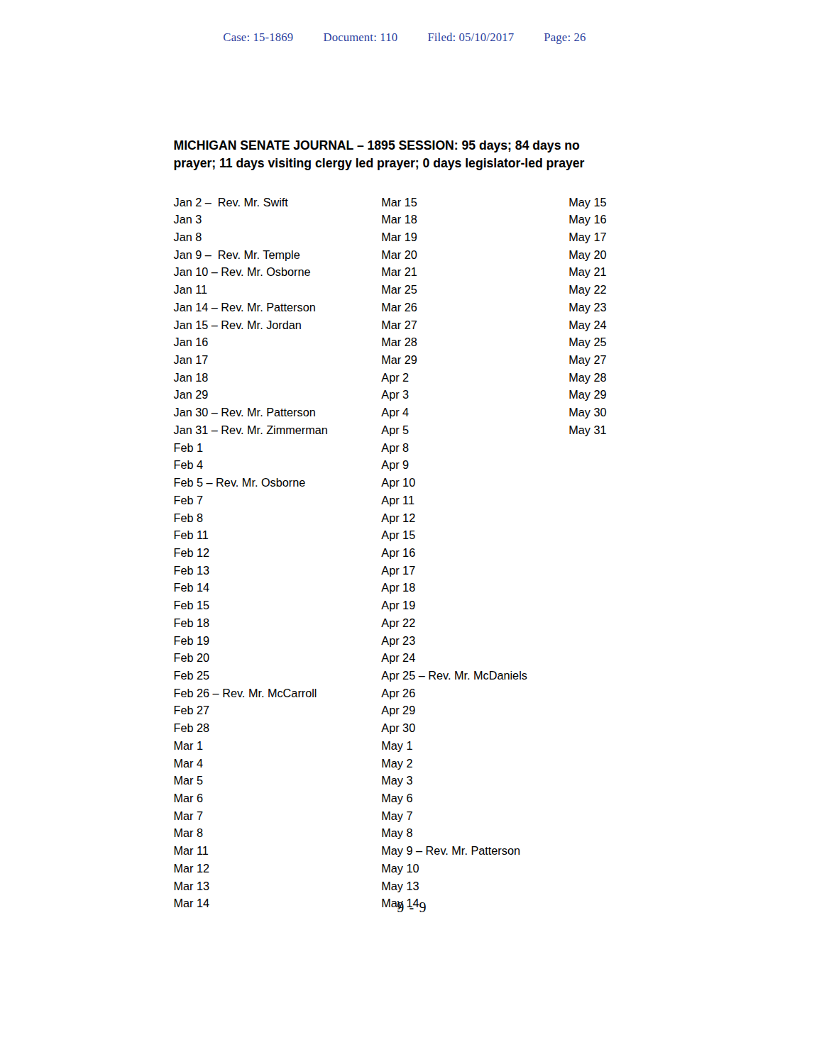Case: 15-1869 Document: 110 Filed: 05/10/2017 Page: 26
MICHIGAN SENATE JOURNAL – 1895 SESSION: 95 days; 84 days no prayer; 11 days visiting clergy led prayer; 0 days legislator-led prayer
Jan 2 – Rev. Mr. Swift
Jan 3
Jan 8
Jan 9 – Rev. Mr. Temple
Jan 10 – Rev. Mr. Osborne
Jan 11
Jan 14 – Rev. Mr. Patterson
Jan 15 – Rev. Mr. Jordan
Jan 16
Jan 17
Jan 18
Jan 29
Jan 30 – Rev. Mr. Patterson
Jan 31 – Rev. Mr. Zimmerman
Feb 1
Feb 4
Feb 5 – Rev. Mr. Osborne
Feb 7
Feb 8
Feb 11
Feb 12
Feb 13
Feb 14
Feb 15
Feb 18
Feb 19
Feb 20
Feb 25
Feb 26 – Rev. Mr. McCarroll
Feb 27
Feb 28
Mar 1
Mar 4
Mar 5
Mar 6
Mar 7
Mar 8
Mar 11
Mar 12
Mar 13
Mar 14
Mar 15
Mar 18
Mar 19
Mar 20
Mar 21
Mar 25
Mar 26
Mar 27
Mar 28
Mar 29
Apr 2
Apr 3
Apr 4
Apr 5
Apr 8
Apr 9
Apr 10
Apr 11
Apr 12
Apr 15
Apr 16
Apr 17
Apr 18
Apr 19
Apr 22
Apr 23
Apr 24
Apr 25 – Rev. Mr. McDaniels
Apr 26
Apr 29
Apr 30
May 1
May 2
May 3
May 6
May 7
May 8
May 9 – Rev. Mr. Patterson
May 10
May 13
May 14
May 15
May 16
May 17
May 20
May 21
May 22
May 23
May 24
May 25
May 27
May 28
May 29
May 30
May 31
9 - 9